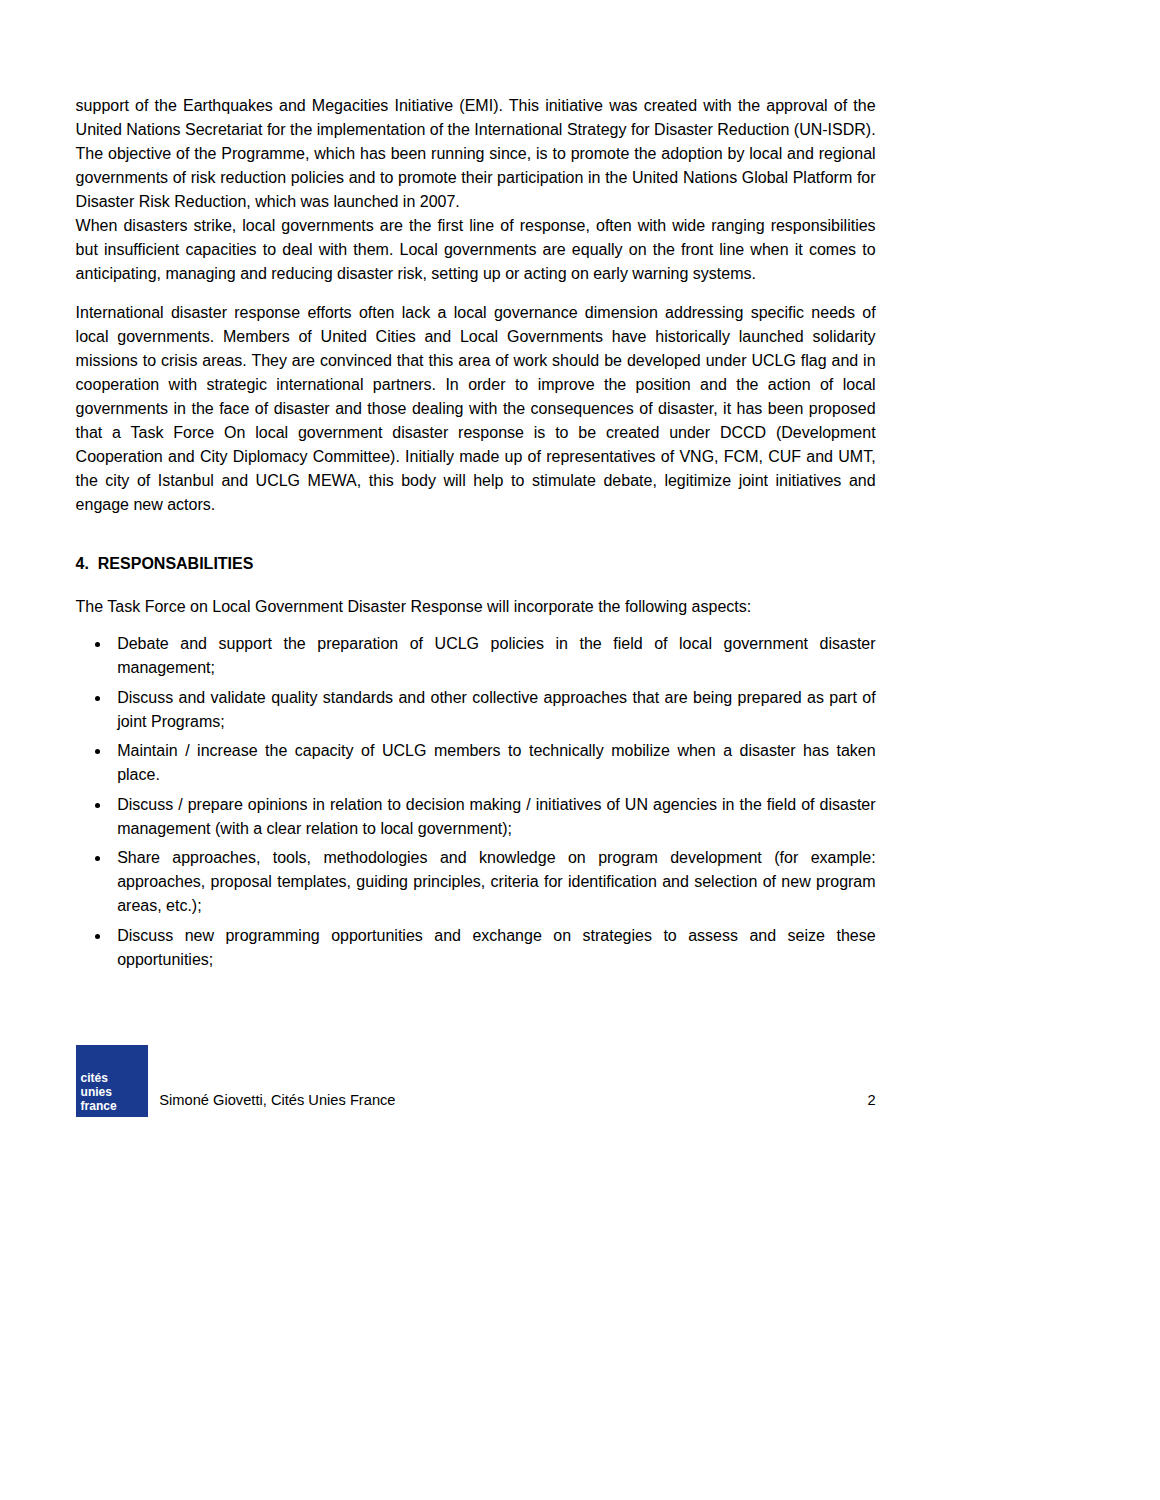support of the Earthquakes and Megacities Initiative (EMI). This initiative was created with the approval of the United Nations Secretariat for the implementation of the International Strategy for Disaster Reduction (UN-ISDR). The objective of the Programme, which has been running since, is to promote the adoption by local and regional governments of risk reduction policies and to promote their participation in the United Nations Global Platform for Disaster Risk Reduction, which was launched in 2007.
When disasters strike, local governments are the first line of response, often with wide ranging responsibilities but insufficient capacities to deal with them. Local governments are equally on the front line when it comes to anticipating, managing and reducing disaster risk, setting up or acting on early warning systems.
International disaster response efforts often lack a local governance dimension addressing specific needs of local governments. Members of United Cities and Local Governments have historically launched solidarity missions to crisis areas. They are convinced that this area of work should be developed under UCLG flag and in cooperation with strategic international partners. In order to improve the position and the action of local governments in the face of disaster and those dealing with the consequences of disaster, it has been proposed that a Task Force On local government disaster response is to be created under DCCD (Development Cooperation and City Diplomacy Committee). Initially made up of representatives of VNG, FCM, CUF and UMT, the city of Istanbul and UCLG MEWA, this body will help to stimulate debate, legitimize joint initiatives and engage new actors.
4. RESPONSABILITIES
The Task Force on Local Government Disaster Response will incorporate the following aspects:
Debate and support the preparation of UCLG policies in the field of local government disaster management;
Discuss and validate quality standards and other collective approaches that are being prepared as part of joint Programs;
Maintain / increase the capacity of UCLG members to technically mobilize when a disaster has taken place.
Discuss / prepare opinions in relation to decision making / initiatives of UN agencies in the field of disaster management (with a clear relation to local government);
Share approaches, tools, methodologies and knowledge on program development (for example: approaches, proposal templates, guiding principles, criteria for identification and selection of new program areas, etc.);
Discuss new programming opportunities and exchange on strategies to assess and seize these opportunities;
cités unies france
Simoné Giovetti, Cités Unies France
2